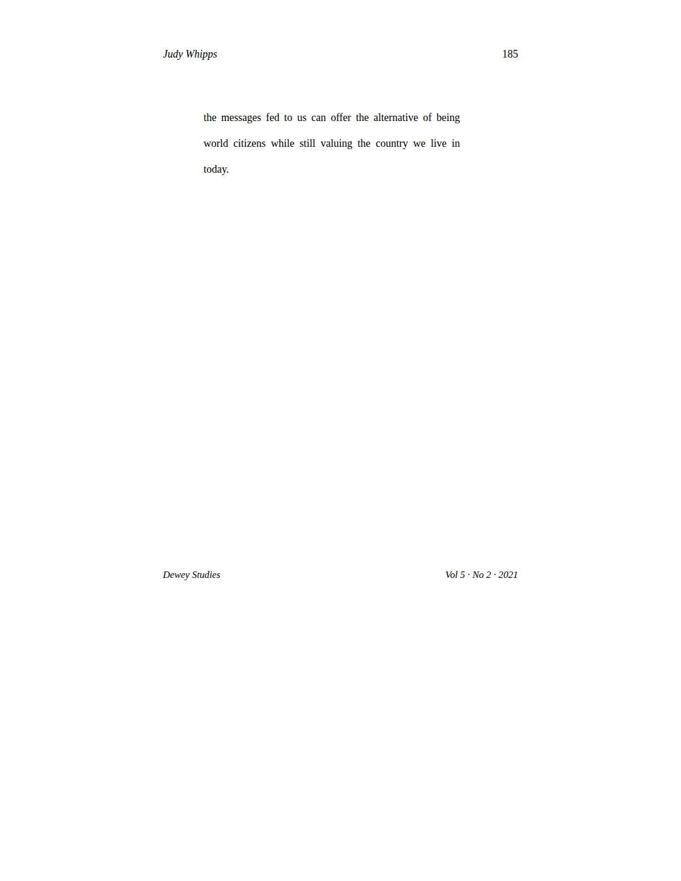Judy Whipps 185
the messages fed to us can offer the alternative of being world citizens while still valuing the country we live in today.
Dewey Studies Vol 5 · No 2 · 2021